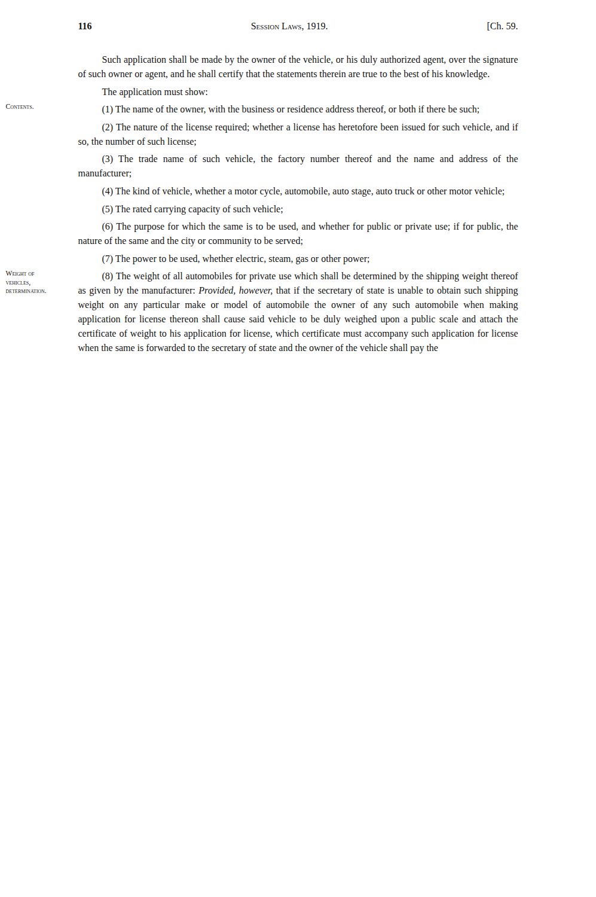116 Session Laws, 1919. [Ch. 59.
Such application shall be made by the owner of the vehicle, or his duly authorized agent, over the signature of such owner or agent, and he shall certify that the statements therein are true to the best of his knowledge.
The application must show:
Contents.
(1) The name of the owner, with the business or residence address thereof, or both if there be such;
(2) The nature of the license required; whether a license has heretofore been issued for such vehicle, and if so, the number of such license;
(3) The trade name of such vehicle, the factory number thereof and the name and address of the manufacturer;
(4) The kind of vehicle, whether a motor cycle, automobile, auto stage, auto truck or other motor vehicle;
(5) The rated carrying capacity of such vehicle;
(6) The purpose for which the same is to be used, and whether for public or private use; if for public, the nature of the same and the city or community to be served;
(7) The power to be used, whether electric, steam, gas or other power;
Weight of vehicles, determination.
(8) The weight of all automobiles for private use which shall be determined by the shipping weight thereof as given by the manufacturer: Provided, however, that if the secretary of state is unable to obtain such shipping weight on any particular make or model of automobile the owner of any such automobile when making application for license thereon shall cause said vehicle to be duly weighed upon a public scale and attach the certificate of weight to his application for license, which certificate must accompany such application for license when the same is forwarded to the secretary of state and the owner of the vehicle shall pay the